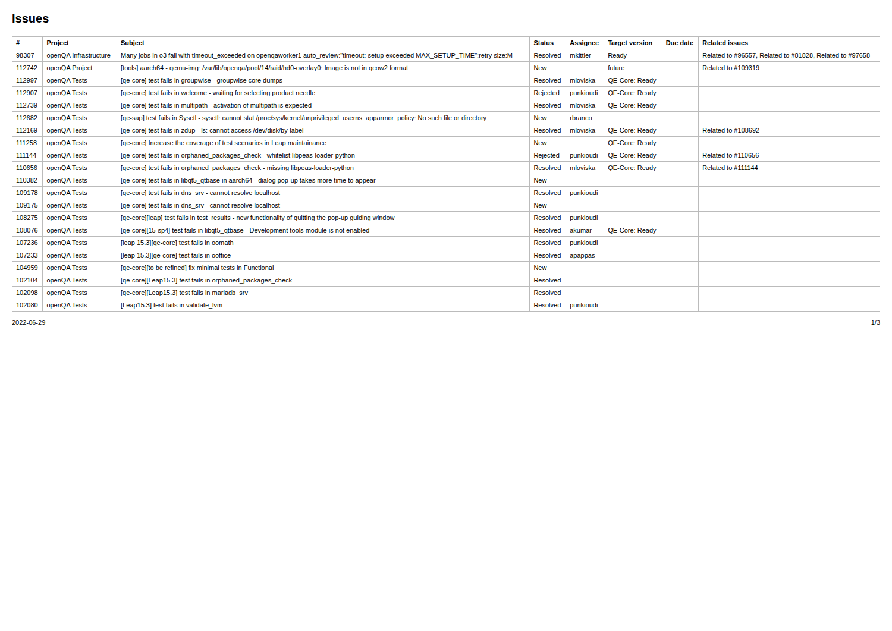Issues
| # | Project | Subject | Status | Assignee | Target version | Due date | Related issues |
| --- | --- | --- | --- | --- | --- | --- | --- |
| 98307 | openQA Infrastructure | Many jobs in o3 fail with timeout_exceeded on openqaworker1 auto_review:"timeout: setup exceeded MAX_SETUP_TIME":retry size:M | Resolved | mkittler | Ready | | Related to #96557, Related to #81828, Related to #97658 |
| 112742 | openQA Project | [tools] aarch64 - qemu-img: /var/lib/openqa/pool/14/raid/hd0-overlay0: Image is not in qcow2 format | New | | future | | Related to #109319 |
| 112997 | openQA Tests | [qe-core] test fails in groupwise - groupwise core dumps | Resolved | mloviska | QE-Core: Ready | | |
| 112907 | openQA Tests | [qe-core] test fails in welcome - waiting for selecting product needle | Rejected | punkioudi | QE-Core: Ready | | |
| 112739 | openQA Tests | [qe-core] test fails in multipath - activation of multipath is expected | Resolved | mloviska | QE-Core: Ready | | |
| 112682 | openQA Tests | [qe-sap] test fails in Sysctl - sysctl: cannot stat /proc/sys/kernel/unprivileged_userns_apparmor_policy: No such file or directory | New | rbranco | | | |
| 112169 | openQA Tests | [qe-core] test fails in zdup - ls: cannot access /dev/disk/by-label | Resolved | mloviska | QE-Core: Ready | | Related to #108692 |
| 111258 | openQA Tests | [qe-core] Increase the coverage of test scenarios in Leap maintainance | New | | QE-Core: Ready | | |
| 111144 | openQA Tests | [qe-core] test fails in orphaned_packages_check - whitelist libpeas-loader-python | Rejected | punkioudi | QE-Core: Ready | | Related to #110656 |
| 110656 | openQA Tests | [qe-core] test fails in orphaned_packages_check - missing libpeas-loader-python | Resolved | mloviska | QE-Core: Ready | | Related to #111144 |
| 110382 | openQA Tests | [qe-core] test fails in libqt5_qtbase in aarch64 - dialog pop-up takes more time to appear | New | | | | |
| 109178 | openQA Tests | [qe-core] test fails in dns_srv - cannot resolve localhost | Resolved | punkioudi | | | |
| 109175 | openQA Tests | [qe-core] test fails in dns_srv - cannot resolve localhost | New | | | | |
| 108275 | openQA Tests | [qe-core][leap] test fails in test_results - new functionality of quitting the pop-up guiding window | Resolved | punkioudi | | | |
| 108076 | openQA Tests | [qe-core][15-sp4] test fails in libqt5_qtbase - Development tools module is not enabled | Resolved | akumar | QE-Core: Ready | | |
| 107236 | openQA Tests | [leap 15.3][qe-core] test fails in oomath | Resolved | punkioudi | | | |
| 107233 | openQA Tests | [leap 15.3][qe-core] test fails in ooffice | Resolved | apappas | | | |
| 104959 | openQA Tests | [qe-core][to be refined] fix minimal tests in Functional | New | | | | |
| 102104 | openQA Tests | [qe-core][Leap15.3] test fails in orphaned_packages_check | Resolved | | | | |
| 102098 | openQA Tests | [qe-core][Leap15.3] test fails in mariadb_srv | Resolved | | | | |
| 102080 | openQA Tests | [Leap15.3] test fails in validate_lvm | Resolved | punkioudi | | | |
2022-06-29 1/3